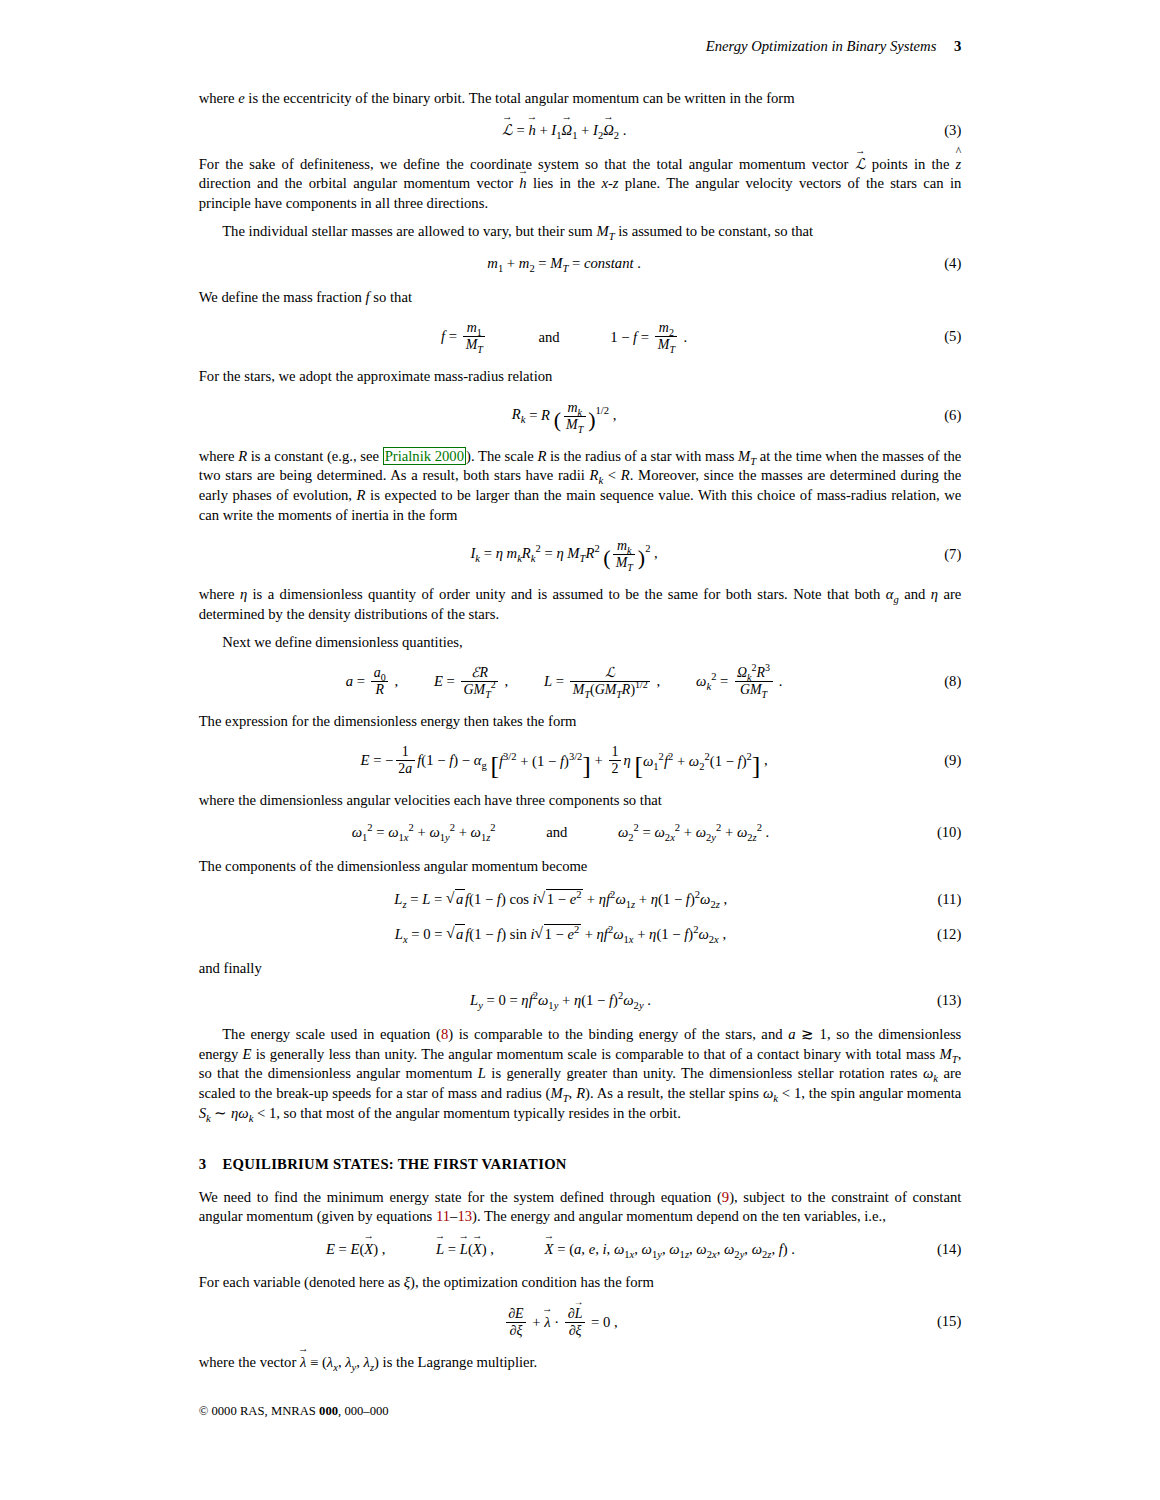Energy Optimization in Binary Systems 3
where e is the eccentricity of the binary orbit. The total angular momentum can be written in the form
ℒ = h + I1Ω1 + I2Ω2 .
(3)
For the sake of definiteness, we define the coordinate system so that the total angular momentum vector ℒ points in the z direction and the orbital angular momentum vector h lies in the x-z plane. The angular velocity vectors of the stars can in principle have components in all three directions.
The individual stellar masses are allowed to vary, but their sum MT is assumed to be constant, so that
m1 + m2 = MT = constant .
(4)
We define the mass fraction f so that
f = m1 MT and 1 − f = m2 MT .
(5)
For the stars, we adopt the approximate mass-radius relation
Rk = R (mk MT)1/2 ,
(6)
where R is a constant (e.g., see Prialnik 2000). The scale R is the radius of a star with mass MT at the time when the masses of the two stars are being determined. As a result, both stars have radii Rk < R. Moreover, since the masses are determined during the early phases of evolution, R is expected to be larger than the main sequence value. With this choice of mass-radius relation, we can write the moments of inertia in the form
Ik = η mkRk2 = η MTR2 (mk MT)2 ,
(7)
where η is a dimensionless quantity of order unity and is assumed to be the same for both stars. Note that both αg and η are determined by the density distributions of the stars.
Next we define dimensionless quantities,
a = a0 R , E = ℰR GMT2 , L = ℒMT(GMTR)1/2 , ωk2 = Ωk2R3 GMT .
(8)
The expression for the dimensionless energy then takes the form
E = −12a f(1 − f) − αg [f3/2 + (1 − f)3/2] + 12 η [ω12f2 + ω22(1 − f)2] ,
(9)
where the dimensionless angular velocities each have three components so that
ω12 = ω1x2 + ω1y2 + ω1z2 and ω22 = ω2x2 + ω2y2 + ω2z2 .
(10)
The components of the dimensionless angular momentum become
Lz = L = af(1 − f) cos i 1 − e2 + ηf2ω1z + η(1 − f)2ω2z ,
(11)
Lx = 0 = af(1 − f) sin i 1 − e2 + ηf2ω1x + η(1 − f)2ω2x ,
(12)
and finally
Ly = 0 = ηf2ω1y + η(1 − f)2ω2y .
(13)
The energy scale used in equation (8) is comparable to the binding energy of the stars, and a ≳ 1, so the dimensionless energy E is generally less than unity. The angular momentum scale is comparable to that of a contact binary with total mass MT, so that the dimensionless angular momentum L is generally greater than unity. The dimensionless stellar rotation rates ωk are scaled to the break-up speeds for a star of mass and radius (MT, R). As a result, the stellar spins ωk < 1, the spin angular momenta Sk ∼ ηωk < 1, so that most of the angular momentum typically resides in the orbit.
3 Equilibrium States: The First Variation
We need to find the minimum energy state for the system defined through equation (9), subject to the constraint of constant angular momentum (given by equations 11–13). The energy and angular momentum depend on the ten variables, i.e.,
E = E(X) , L = L(X) , X = (a, e, i, ω1x, ω1y, ω1z, ω2x, ω2y, ω2z, f) .
(14)
For each variable (denoted here as ξ), the optimization condition has the form
∂E∂ξ + λ · ∂L∂ξ = 0 ,
(15)
where the vector λ ≡ (λx, λy, λz) is the Lagrange multiplier.
© 0000 RAS, MNRAS 000, 000–000